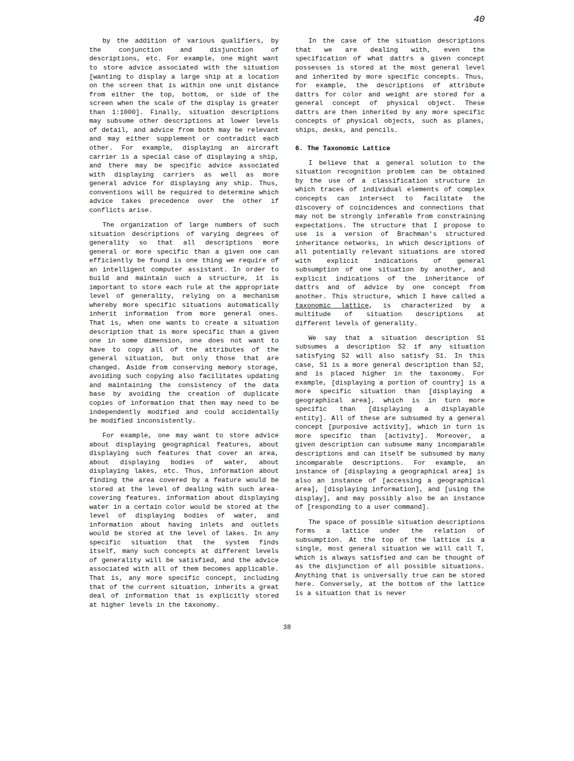40
by the addition of various qualifiers, by the conjunction and disjunction of descriptions, etc. For example, one might want to store advice associated with the situation [wanting to display a large ship at a location on the screen that is within one unit distance from either the top, bottom, or side of the screen when the scale of the display is greater than 1:1000]. Finally, situation descriptions may subsume other descriptions at lower levels of detail, and advice from both may be relevant and may either supplement or contradict each other. For example, displaying an aircraft carrier is a special case of displaying a ship, and there may be specific advice associated with displaying carriers as well as more general advice for displaying any ship. Thus, conventions will be required to determine which advice takes precedence over the other if conflicts arise.
The organization of large numbers of such situation descriptions of varying degrees of generality so that all descriptions more general or more specific than a given one can efficiently be found is one thing we require of an intelligent computer assistant. In order to build and maintain such a structure, it is important to store each rule at the appropriate level of generality, relying on a mechanism whereby more specific situations automatically inherit information from more general ones. That is, when one wants to create a situation description that is more specific than a given one in some dimension, one does not want to have to copy all of the attributes of the general situation, but only those that are changed. Aside from conserving memory storage, avoiding such copying also facilitates updating and maintaining the consistency of the data base by avoiding the creation of duplicate copies of information that then may need to be independently modified and could accidentally be modified inconsistently.
For example, one may want to store advice about displaying geographical features, about displaying such features that cover an area, about displaying bodies of water, about displaying lakes, etc. Thus, information about finding the area covered by a feature would be stored at the level of dealing with such area-covering features. information about displaying water in a certain color would be stored at the level of displaying bodies of water, and information about having inlets and outlets would be stored at the level of lakes. In any specific situation that the system finds itself, many such concepts at different levels of generality will be satisfied, and the advice associated with all of them becomes applicable. That is, any more specific concept, including that of the current situation, inherits a great deal of information that is explicitly stored at higher levels in the taxonomy.
In the case of the situation descriptions that we are dealing with, even the specification of what dattrs a given concept possesses is stored at the most general level and inherited by more specific concepts. Thus, for example, the descriptions of attribute dattrs for color and weight are stored for a general concept of physical object. These dattrs are then inherited by any more specific concepts of physical objects, such as planes, ships, desks, and pencils.
6. The Taxonomic Lattice
I believe that a general solution to the situation recognition problem can be obtained by the use of a classification structure in which traces of individual elements of complex concepts can intersect to facilitate the discovery of coincidences and connections that may not be strongly inferable from constraining expectations. The structure that I propose to use is a version of Brachman's structured inheritance networks, in which descriptions of all potentially relevant situations are stored with explicit indications of general subsumption of one situation by another, and explicit indications of the inheritance of dattrs and of advice by one concept from another. This structure, which I have called a taxonomic lattice, is characterized by a multitude of situation descriptions at different levels of generality.
We say that a situation description S1 subsumes a description S2 if any situation satisfying S2 will also satisfy S1. In this case, S1 is a more general description than S2, and is placed higher in the taxonomy. For example, [displaying a portion of country] is a more specific situation than [displaying a geographical area], which is in turn more specific than [displaying a displayable entity]. All of these are subsumed by a general concept [purposive activity], which in turn is more specific than [activity]. Moreover, a given description can subsume many incomparable descriptions and can itself be subsumed by many incomparable descriptions. For example, an instance of [displaying a geographical area] is also an instance of [accessing a geographical area], [displaying information], and [using the display], and may possibly also be an instance of [responding to a user command].
The space of possible situation descriptions forms a lattice under the relation of subsumption. At the top of the lattice is a single, most general situation we will call T, which is always satisfied and can be thought of as the disjunction of all possible situations. Anything that is universally true can be stored here. Conversely, at the bottom of the lattice is a situation that is never
38